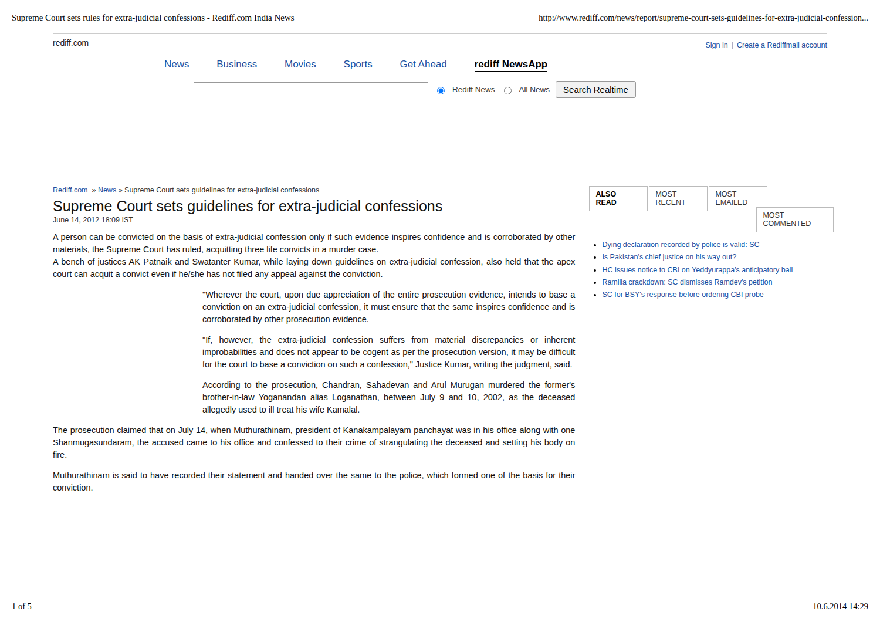Supreme Court sets rules for extra-judicial confessions - Rediff.com India News
http://www.rediff.com/news/report/supreme-court-sets-guidelines-for-extra-judicial-confession...
rediff.com
Sign in|Create a Rediffmail account
News Business Movies Sports Get Ahead rediff NewsApp
Rediff News All News Search Realtime
Rediff.com » News » Supreme Court sets guidelines for extra-judicial confessions
Supreme Court sets guidelines for extra-judicial confessions
June 14, 2012 18:09 IST
A person can be convicted on the basis of extra-judicial confession only if such evidence inspires confidence and is corroborated by other materials, the Supreme Court has ruled, acquitting three life convicts in a murder case.
A bench of justices AK Patnaik and Swatanter Kumar, while laying down guidelines on extra-judicial confession, also held that the apex court can acquit a convict even if he/she has not filed any appeal against the conviction.
"Wherever the court, upon due appreciation of the entire prosecution evidence, intends to base a conviction on an extra-judicial confession, it must ensure that the same inspires confidence and is corroborated by other prosecution evidence.
"If, however, the extra-judicial confession suffers from material discrepancies or inherent improbabilities and does not appear to be cogent as per the prosecution version, it may be difficult for the court to base a conviction on such a confession," Justice Kumar, writing the judgment, said.
According to the prosecution, Chandran, Sahadevan and Arul Murugan murdered the former's brother-in-law Yoganandan alias Loganathan, between July 9 and 10, 2002, as the deceased allegedly used to ill treat his wife Kamalal.
The prosecution claimed that on July 14, when Muthurathinam, president of Kanakampalayam panchayat was in his office along with one Shanmugasundaram, the accused came to his office and confessed to their crime of strangulating the deceased and setting his body on fire.
Muthurathinam is said to have recorded their statement and handed over the same to the police, which formed one of the basis for their conviction.
ALSO
READ
MOST
RECENT
MOST
EMAILED
MOST
COMMENTED
Dying declaration recorded by police is valid: SC
Is Pakistan's chief justice on his way out?
HC issues notice to CBI on Yeddyurappa's anticipatory bail
Ramlila crackdown: SC dismisses Ramdev's petition
SC for BSY's response before ordering CBI probe
1 of 5
10.6.2014 14:29